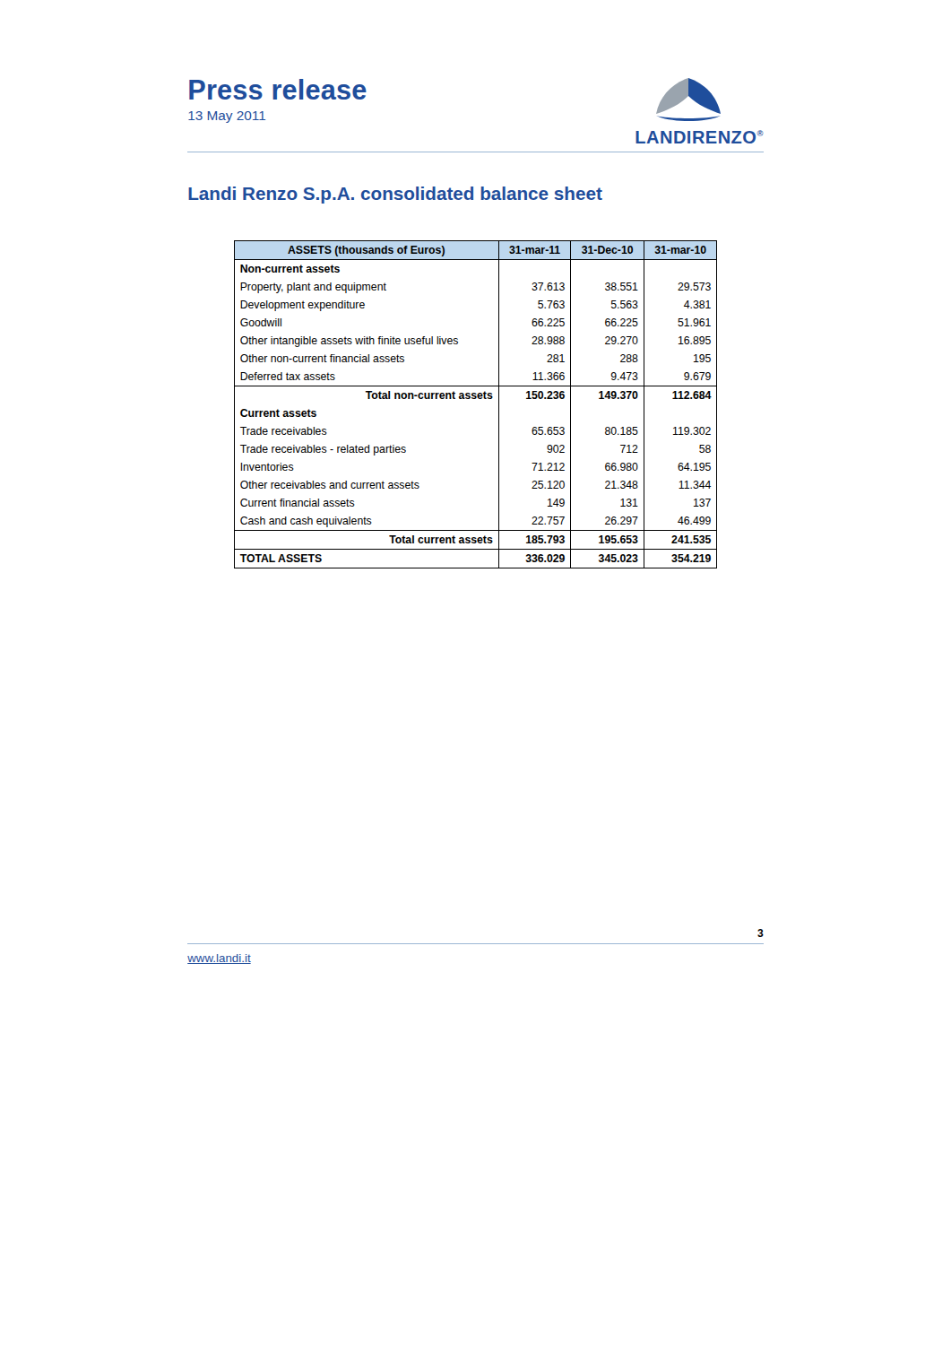Press release
13 May 2011
LANDIRENZO®
Landi Renzo S.p.A. consolidated balance sheet
| ASSETS (thousands of Euros) | 31-mar-11 | 31-Dec-10 | 31-mar-10 |
| --- | --- | --- | --- |
| Non-current assets | | | |
| Property, plant and equipment | 37.613 | 38.551 | 29.573 |
| Development expenditure | 5.763 | 5.563 | 4.381 |
| Goodwill | 66.225 | 66.225 | 51.961 |
| Other intangible assets with finite useful lives | 28.988 | 29.270 | 16.895 |
| Other non-current financial assets | 281 | 288 | 195 |
| Deferred tax assets | 11.366 | 9.473 | 9.679 |
| Total non-current assets | 150.236 | 149.370 | 112.684 |
| Current assets | | | |
| Trade receivables | 65.653 | 80.185 | 119.302 |
| Trade receivables - related parties | 902 | 712 | 58 |
| Inventories | 71.212 | 66.980 | 64.195 |
| Other receivables and current assets | 25.120 | 21.348 | 11.344 |
| Current financial assets | 149 | 131 | 137 |
| Cash and cash equivalents | 22.757 | 26.297 | 46.499 |
| Total current assets | 185.793 | 195.653 | 241.535 |
| TOTAL ASSETS | 336.029 | 345.023 | 354.219 |
3
www.landi.it